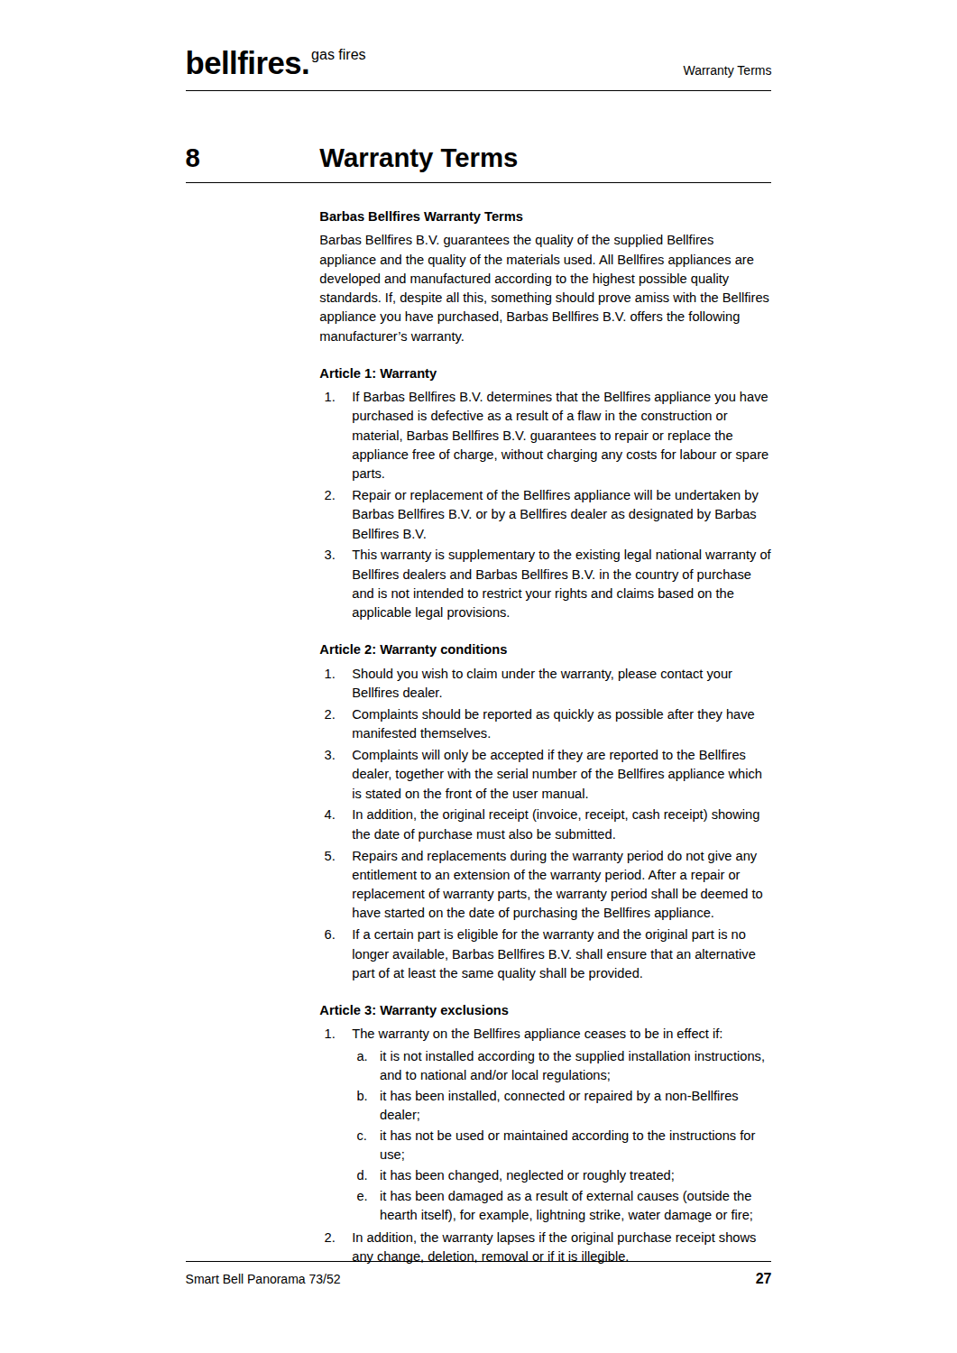bellfires. gas fires
Warranty Terms
8
Warranty Terms
Barbas Bellfires Warranty Terms
Barbas Bellfires B.V. guarantees the quality of the supplied Bellfires appliance and the quality of the materials used. All Bellfires appliances are developed and manufactured according to the highest possible quality standards. If, despite all this, something should prove amiss with the Bellfires appliance you have purchased, Barbas Bellfires B.V. offers the following manufacturer’s warranty.
Article 1: Warranty
If Barbas Bellfires B.V. determines that the Bellfires appliance you have purchased is defective as a result of a flaw in the construction or material, Barbas Bellfires B.V. guarantees to repair or replace the appliance free of charge, without charging any costs for labour or spare parts.
Repair or replacement of the Bellfires appliance will be undertaken by Barbas Bellfires B.V. or by a Bellfires dealer as designated by Barbas Bellfires B.V.
This warranty is supplementary to the existing legal national warranty of Bellfires dealers and Barbas Bellfires B.V. in the country of purchase and is not intended to restrict your rights and claims based on the applicable legal provisions.
Article 2: Warranty conditions
Should you wish to claim under the warranty, please contact your Bellfires dealer.
Complaints should be reported as quickly as possible after they have manifested themselves.
Complaints will only be accepted if they are reported to the Bellfires dealer, together with the serial number of the Bellfires appliance which is stated on the front of the user manual.
In addition, the original receipt (invoice, receipt, cash receipt) showing the date of purchase must also be submitted.
Repairs and replacements during the warranty period do not give any entitlement to an extension of the warranty period. After a repair or replacement of warranty parts, the warranty period shall be deemed to have started on the date of purchasing the Bellfires appliance.
If a certain part is eligible for the warranty and the original part is no longer available, Barbas Bellfires B.V. shall ensure that an alternative part of at least the same quality shall be provided.
Article 3: Warranty exclusions
The warranty on the Bellfires appliance ceases to be in effect if:
it is not installed according to the supplied installation instructions, and to national and/or local regulations;
it has been installed, connected or repaired by a non-Bellfires dealer;
it has not be used or maintained according to the instructions for use;
it has been changed, neglected or roughly treated;
it has been damaged as a result of external causes (outside the hearth itself), for example, lightning strike, water damage or fire;
In addition, the warranty lapses if the original purchase receipt shows any change, deletion, removal or if it is illegible.
Smart Bell Panorama 73/52 27